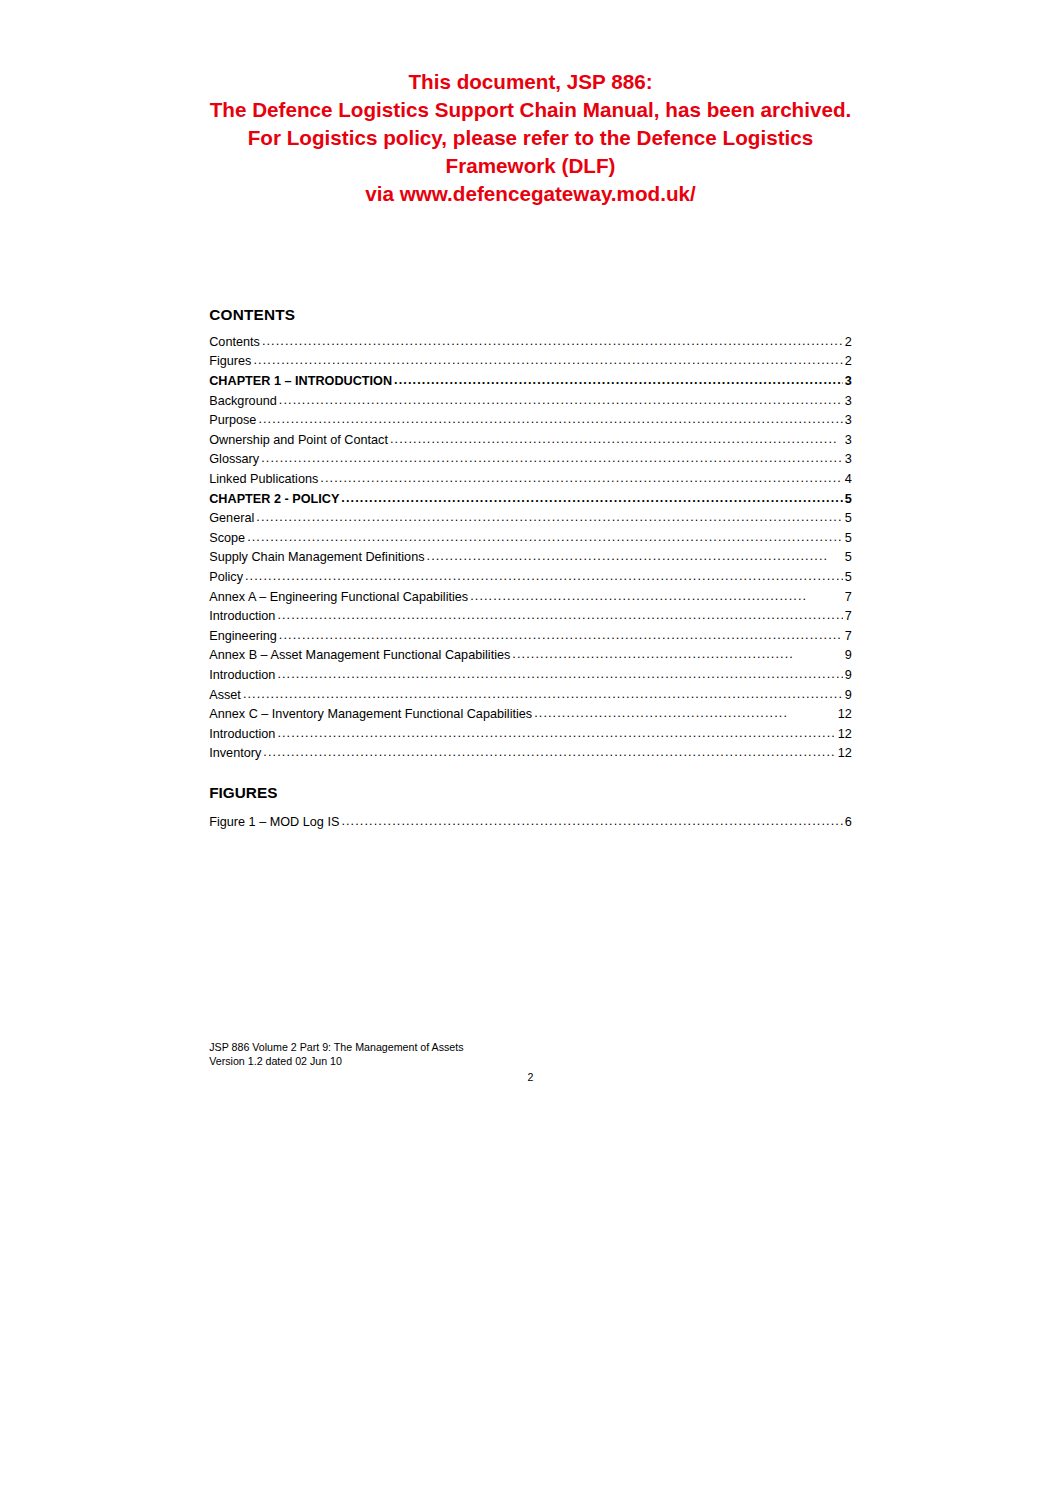This document, JSP 886: The Defence Logistics Support Chain Manual, has been archived. For Logistics policy, please refer to the Defence Logistics Framework (DLF) via www.defencegateway.mod.uk/
CONTENTS
Contents........................................................................................................................................... 2
Figures............................................................................................................................................. 2
CHAPTER 1 – INTRODUCTION............................................................................................................. 3
Background..................................................................................................................................... 3
Purpose........................................................................................................................................... 3
Ownership and Point of Contact................................................................................................. 3
Glossary.......................................................................................................................................... 3
Linked Publications....................................................................................................................... 4
CHAPTER 2 - POLICY......................................................................................................................... 5
General............................................................................................................................................ 5
Scope.............................................................................................................................................. 5
Supply Chain Management Definitions....................................................................................... 5
Policy............................................................................................................................................... 5
Annex A – Engineering Functional Capabilities......................................................................... 7
Introduction................................................................................................................................. 7
Engineering................................................................................................................................ 7
Annex B – Asset Management Functional Capabilities............................................................. 9
Introduction................................................................................................................................. 9
Asset......................................................................................................................................... 9
Annex C – Inventory Management Functional Capabilities....................................................... 12
Introduction............................................................................................................................... 12
Inventory.................................................................................................................................. 12
FIGURES
Figure 1 – MOD Log IS................................................................................................................. 6
JSP 886 Volume 2 Part 9: The Management of Assets
Version 1.2 dated 02 Jun 10
2